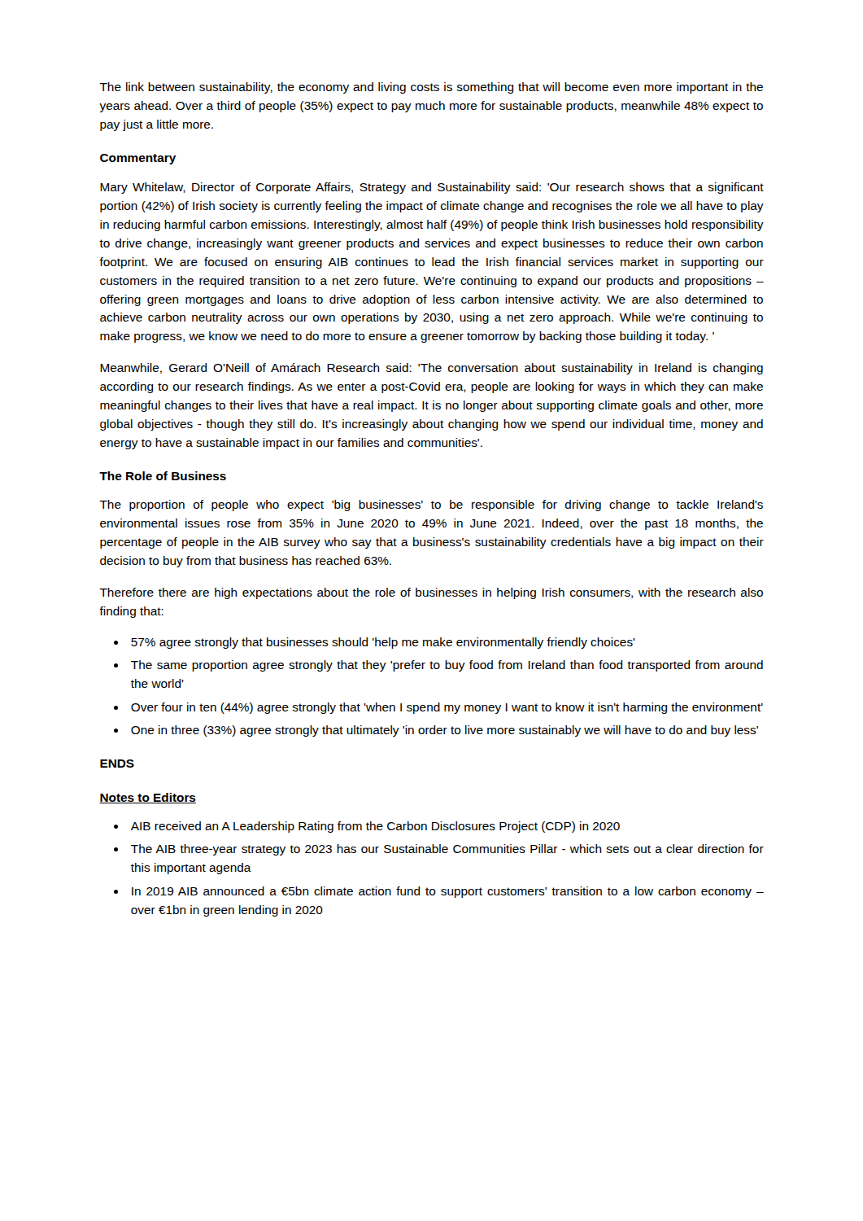The link between sustainability, the economy and living costs is something that will become even more important in the years ahead. Over a third of people (35%) expect to pay much more for sustainable products, meanwhile 48% expect to pay just a little more.
Commentary
Mary Whitelaw, Director of Corporate Affairs, Strategy and Sustainability said: 'Our research shows that a significant portion (42%) of Irish society is currently feeling the impact of climate change and recognises the role we all have to play in reducing harmful carbon emissions. Interestingly, almost half (49%) of people think Irish businesses hold responsibility to drive change, increasingly want greener products and services and expect businesses to reduce their own carbon footprint. We are focused on ensuring AIB continues to lead the Irish financial services market in supporting our customers in the required transition to a net zero future. We're continuing to expand our products and propositions – offering green mortgages and loans to drive adoption of less carbon intensive activity. We are also determined to achieve carbon neutrality across our own operations by 2030, using a net zero approach. While we're continuing to make progress, we know we need to do more to ensure a greener tomorrow by backing those building it today. '
Meanwhile, Gerard O'Neill of Amárach Research said: 'The conversation about sustainability in Ireland is changing according to our research findings. As we enter a post-Covid era, people are looking for ways in which they can make meaningful changes to their lives that have a real impact. It is no longer about supporting climate goals and other, more global objectives - though they still do. It's increasingly about changing how we spend our individual time, money and energy to have a sustainable impact in our families and communities'.
The Role of Business
The proportion of people who expect 'big businesses' to be responsible for driving change to tackle Ireland's environmental issues rose from 35% in June 2020 to 49% in June 2021. Indeed, over the past 18 months, the percentage of people in the AIB survey who say that a business's sustainability credentials have a big impact on their decision to buy from that business has reached 63%.
Therefore there are high expectations about the role of businesses in helping Irish consumers, with the research also finding that:
57% agree strongly that businesses should 'help me make environmentally friendly choices'
The same proportion agree strongly that they 'prefer to buy food from Ireland than food transported from around the world'
Over four in ten (44%) agree strongly that 'when I spend my money I want to know it isn't harming the environment'
One in three (33%) agree strongly that ultimately 'in order to live more sustainably we will have to do and buy less'
ENDS
Notes to Editors
AIB received an A Leadership Rating from the Carbon Disclosures Project (CDP) in 2020
The AIB three-year strategy to 2023 has our Sustainable Communities Pillar - which sets out a clear direction for this important agenda
In 2019 AIB announced a €5bn climate action fund to support customers' transition to a low carbon economy – over €1bn in green lending in 2020